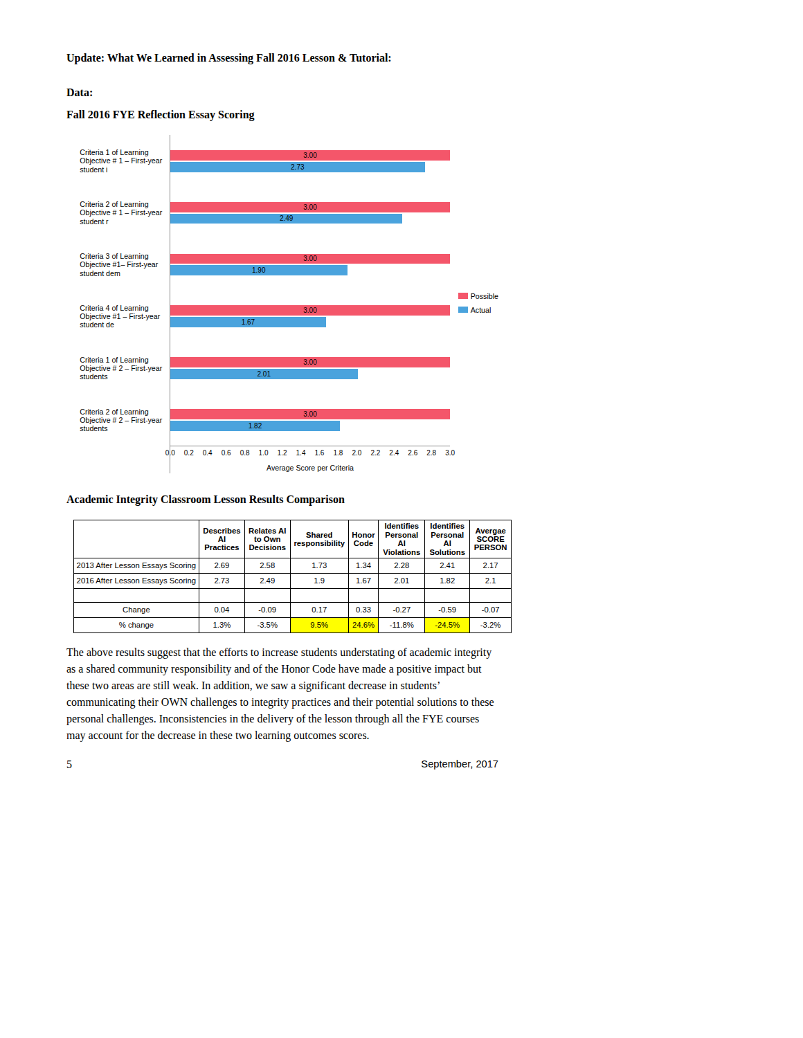Update: What We Learned in Assessing Fall 2016 Lesson & Tutorial:
Data:
Fall 2016 FYE Reflection Essay Scoring
Criteria 1 of Learning Objective # 1 – First-year student i
Criteria 2 of Learning Objective # 1 – First-year student r
Criteria 3 of Learning Objective #1– First-year student dem
Criteria 4 of Learning Objective #1 – First-year student de
Criteria 1 of Learning Objective # 2 – First-year students
Criteria 2 of Learning Objective # 2 – First-year students
3.00
2.73
3.00
2.49
3.00
1.90
3.00
1.67
3.00
2.01
3.00
1.82
0.0 0.2 0.4 0.6 0.8 1.0 1.2 1.4 1.6 1.8 2.0 2.2 2.4 2.6 2.8 3.0
Average Score per Criteria
Possible
Actual
Academic Integrity Classroom Lesson Results Comparison
| | Describes AI Practices | Relates AI to Own Decisions | Shared responsibility | Honor Code | Identifies Personal AI Violations | Identifies Personal AI Solutions | Avergae SCORE PERSON |
| --- | --- | --- | --- | --- | --- | --- | --- |
| 2013 After Lesson Essays Scoring | 2.69 | 2.58 | 1.73 | 1.34 | 2.28 | 2.41 | 2.17 |
| 2016 After Lesson Essays Scoring | 2.73 | 2.49 | 1.9 | 1.67 | 2.01 | 1.82 | 2.1 |
| Change | 0.04 | -0.09 | 0.17 | 0.33 | -0.27 | -0.59 | -0.07 |
| % change | 1.3% | -3.5% | 9.5% | 24.6% | -11.8% | -24.5% | -3.2% |
The above results suggest that the efforts to increase students understating of academic integrity as a shared community responsibility and of the Honor Code have made a positive impact but these two areas are still weak. In addition, we saw a significant decrease in students’ communicating their OWN challenges to integrity practices and their potential solutions to these personal challenges. Inconsistencies in the delivery of the lesson through all the FYE courses may account for the decrease in these two learning outcomes scores.
5 September, 2017